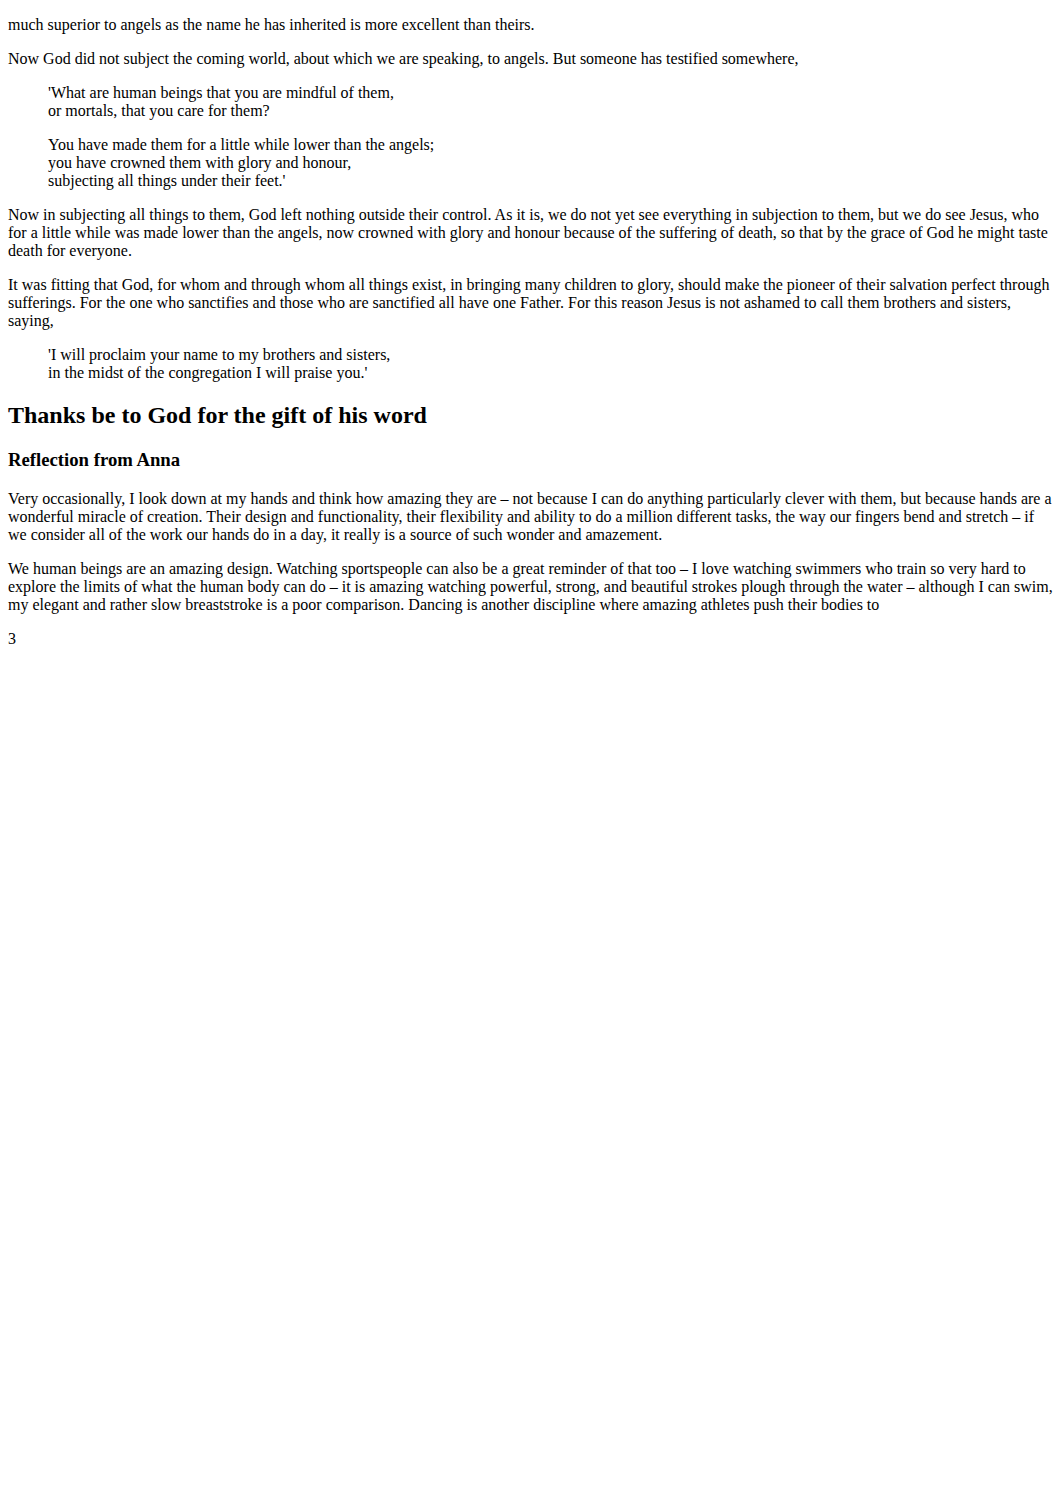much superior to angels as the name he has inherited is more excellent than theirs.
Now God did not subject the coming world, about which we are speaking, to angels. But someone has testified somewhere,
'What are human beings that you are mindful of them,
or mortals, that you care for them?
You have made them for a little while lower than the angels;
you have crowned them with glory and honour,
subjecting all things under their feet.'
Now in subjecting all things to them, God left nothing outside their control. As it is, we do not yet see everything in subjection to them, but we do see Jesus, who for a little while was made lower than the angels, now crowned with glory and honour because of the suffering of death, so that by the grace of God he might taste death for everyone.
It was fitting that God, for whom and through whom all things exist, in bringing many children to glory, should make the pioneer of their salvation perfect through sufferings. For the one who sanctifies and those who are sanctified all have one Father. For this reason Jesus is not ashamed to call them brothers and sisters, saying,
'I will proclaim your name to my brothers and sisters,
in the midst of the congregation I will praise you.'
Thanks be to God for the gift of his word
Reflection from Anna
Very occasionally, I look down at my hands and think how amazing they are – not because I can do anything particularly clever with them, but because hands are a wonderful miracle of creation. Their design and functionality, their flexibility and ability to do a million different tasks, the way our fingers bend and stretch – if we consider all of the work our hands do in a day, it really is a source of such wonder and amazement.
We human beings are an amazing design. Watching sportspeople can also be a great reminder of that too – I love watching swimmers who train so very hard to explore the limits of what the human body can do – it is amazing watching powerful, strong, and beautiful strokes plough through the water – although I can swim, my elegant and rather slow breaststroke is a poor comparison. Dancing is another discipline where amazing athletes push their bodies to
3